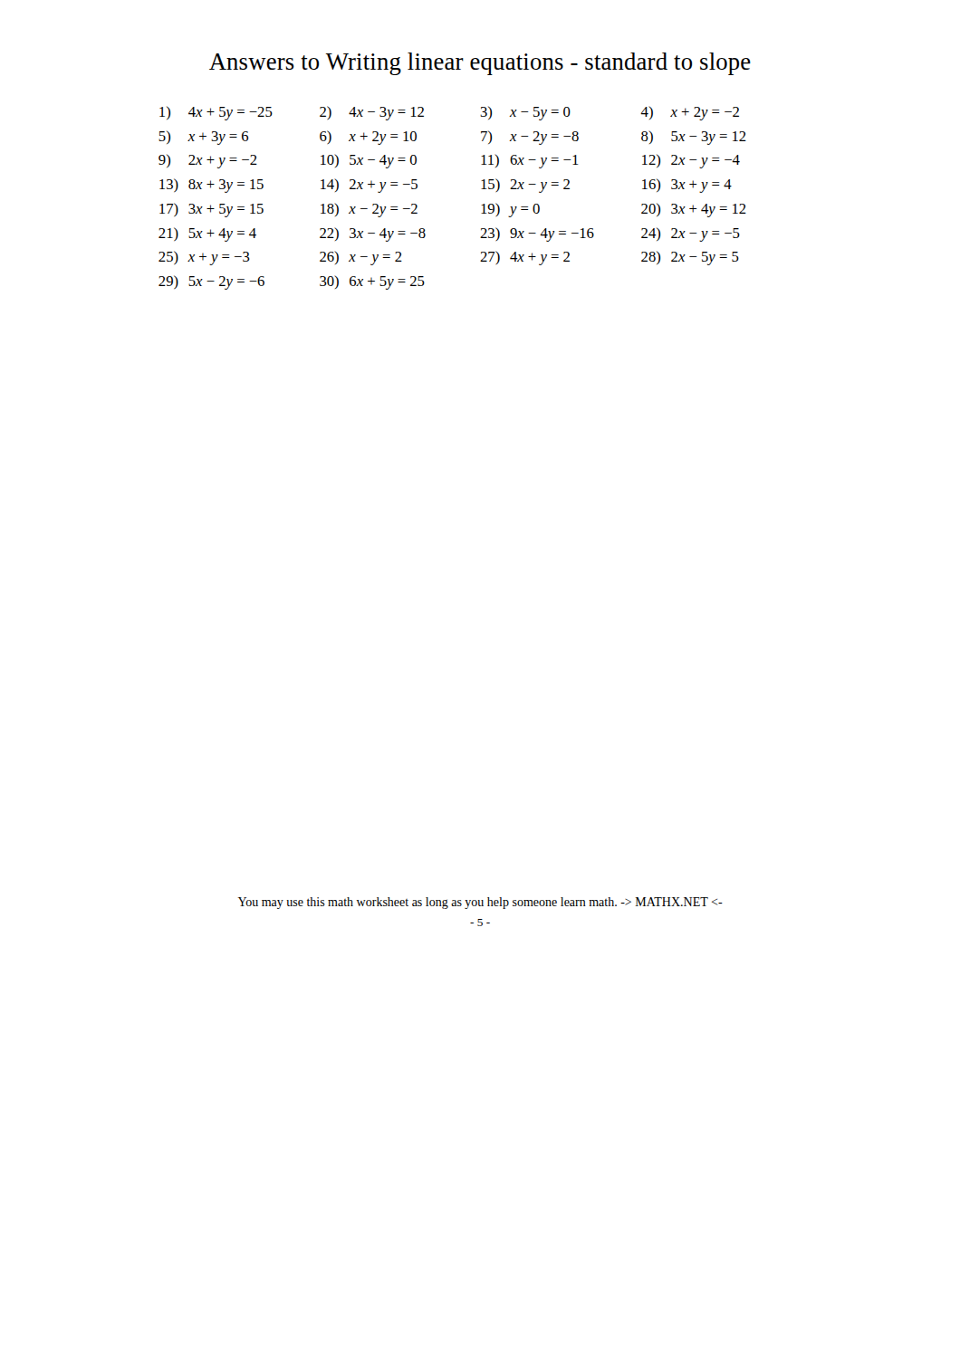Answers to Writing linear equations - standard to slope
| 1) 4 x + 5 y = −25 | 2) 4 x − 3 y = 12 | 3) x − 5 y = 0 | 4) x + 2 y = −2 |
| 5) x + 3 y = 6 | 6) x + 2 y = 10 | 7) x − 2 y = −8 | 8) 5 x − 3 y = 12 |
| 9) 2 x + y = −2 | 10) 5 x − 4 y = 0 | 11) 6 x − y = −1 | 12) 2 x − y = −4 |
| 13) 8 x + 3 y = 15 | 14) 2 x + y = −5 | 15) 2 x − y = 2 | 16) 3 x + y = 4 |
| 17) 3 x + 5 y = 15 | 18) x − 2 y = −2 | 19) y = 0 | 20) 3 x + 4 y = 12 |
| 21) 5 x + 4 y = 4 | 22) 3 x − 4 y = −8 | 23) 9 x − 4 y = −16 | 24) 2 x − y = −5 |
| 25) x + y = −3 | 26) x − y = 2 | 27) 4 x + y = 2 | 28) 2 x − 5 y = 5 |
| 29) 5 x − 2 y = −6 | 30) 6 x + 5 y = 25 | | |
You may use this math worksheet as long as you help someone learn math. -> MATHX.NET <-
- 5 -